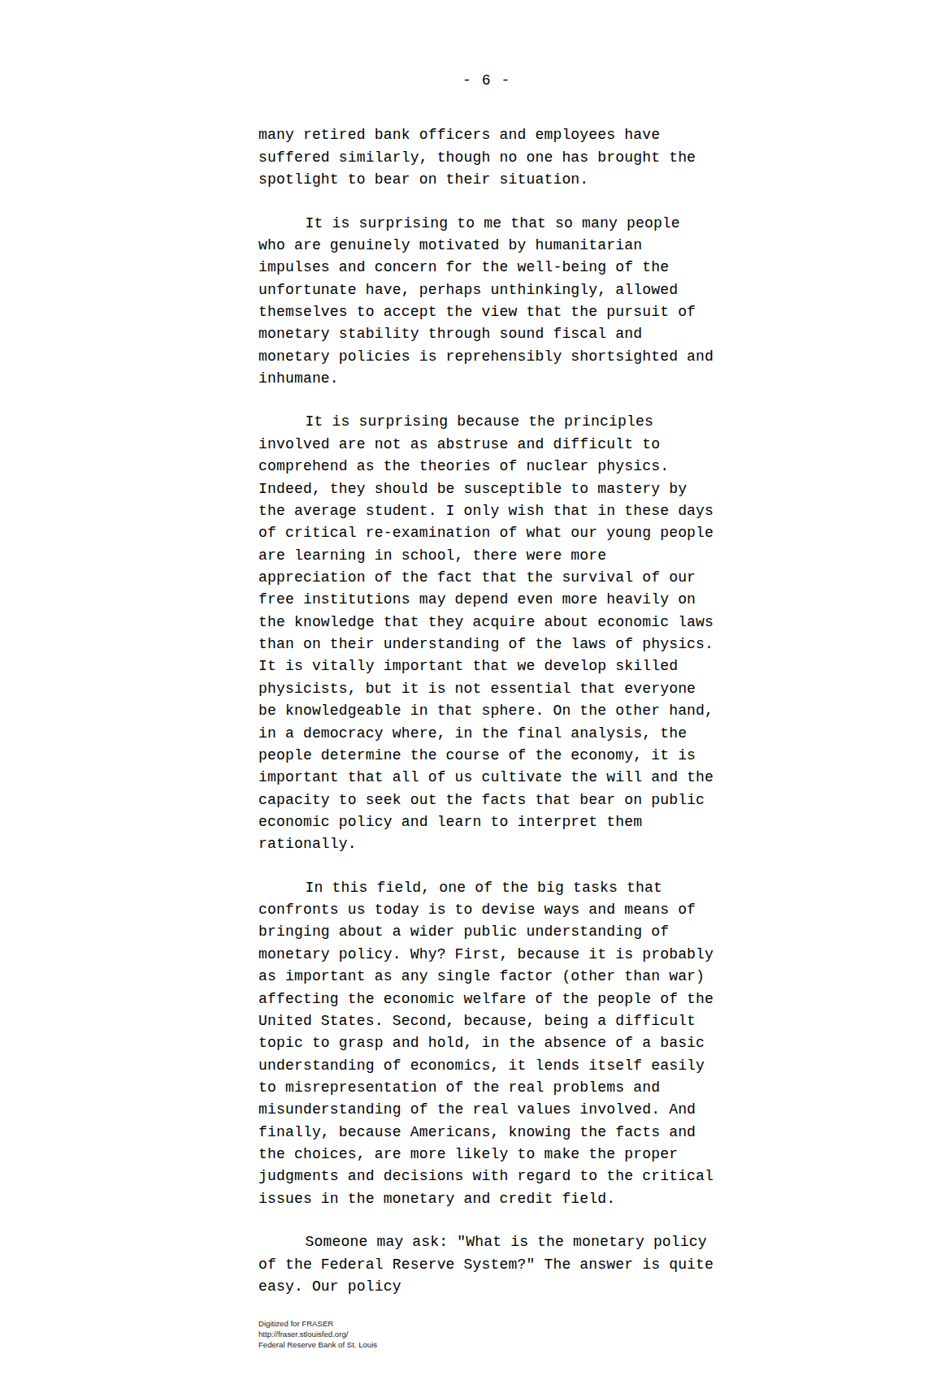- 6 -
many retired bank officers and employees have suffered similarly, though no one has brought the spotlight to bear on their situation.
It is surprising to me that so many people who are genuinely motivated by humanitarian impulses and concern for the well-being of the unfortunate have, perhaps unthinkingly, allowed themselves to accept the view that the pursuit of monetary stability through sound fiscal and monetary policies is reprehensibly shortsighted and inhumane.
It is surprising because the principles involved are not as abstruse and difficult to comprehend as the theories of nuclear physics. Indeed, they should be susceptible to mastery by the average student. I only wish that in these days of critical re-examination of what our young people are learning in school, there were more appreciation of the fact that the survival of our free institutions may depend even more heavily on the knowledge that they acquire about economic laws than on their understanding of the laws of physics. It is vitally important that we develop skilled physicists, but it is not essential that everyone be knowledgeable in that sphere. On the other hand, in a democracy where, in the final analysis, the people determine the course of the economy, it is important that all of us cultivate the will and the capacity to seek out the facts that bear on public economic policy and learn to interpret them rationally.
In this field, one of the big tasks that confronts us today is to devise ways and means of bringing about a wider public understanding of monetary policy. Why? First, because it is probably as important as any single factor (other than war) affecting the economic welfare of the people of the United States. Second, because, being a difficult topic to grasp and hold, in the absence of a basic understanding of economics, it lends itself easily to misrepresentation of the real problems and misunderstanding of the real values involved. And finally, because Americans, knowing the facts and the choices, are more likely to make the proper judgments and decisions with regard to the critical issues in the monetary and credit field.
Someone may ask: "What is the monetary policy of the Federal Reserve System?" The answer is quite easy. Our policy
Digitized for FRASER
http://fraser.stlouisfed.org/
Federal Reserve Bank of St. Louis